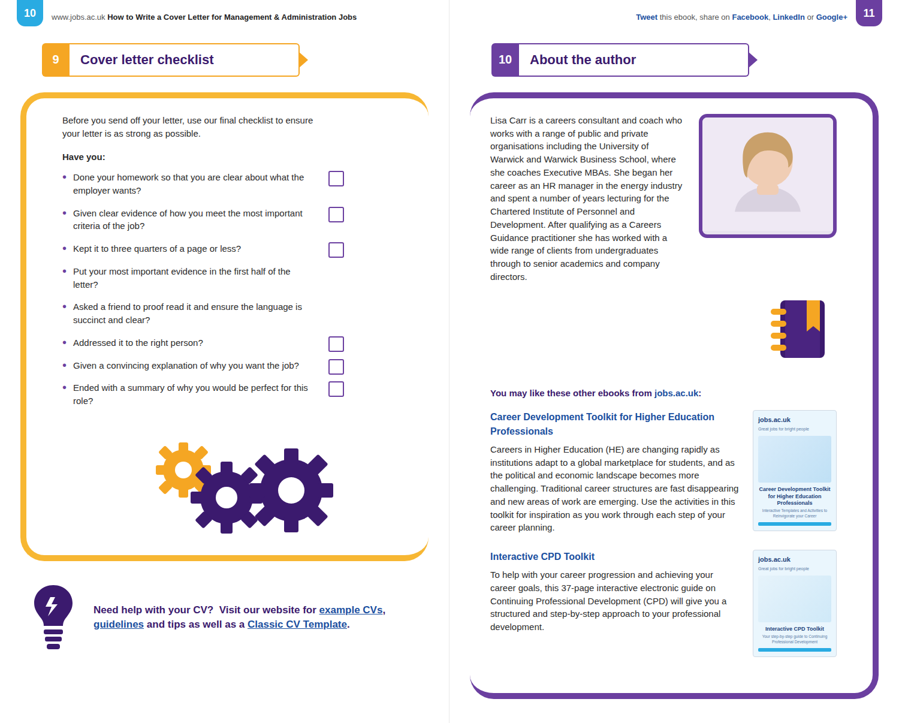10
www.jobs.ac.uk How to Write a Cover Letter for Management & Administration Jobs
9
Cover letter checklist
Before you send off your letter, use our final checklist to ensure your letter is as strong as possible.
Have you:
Done your homework so that you are clear about what the employer wants?
Given clear evidence of how you meet the most important criteria of the job?
Kept it to three quarters of a page or less?
Put your most important evidence in the first half of the letter?
Asked a friend to proof read it and ensure the language is succinct and clear?
Addressed it to the right person?
Given a convincing explanation of why you want the job?
Ended with a summary of why you would be perfect for this role?
Need help with your CV? Visit our website for example CVs, guidelines and tips as well as a Classic CV Template.
Tweet this ebook, share on Facebook, LinkedIn or Google+
11
10
About the author
Lisa Carr is a careers consultant and coach who works with a range of public and private organisations including the University of Warwick and Warwick Business School, where she coaches Executive MBAs. She began her career as an HR manager in the energy industry and spent a number of years lecturing for the Chartered Institute of Personnel and Development. After qualifying as a Careers Guidance practitioner she has worked with a wide range of clients from undergraduates through to senior academics and company directors.
You may like these other ebooks from jobs.ac.uk:
Career Development Toolkit for Higher Education Professionals
Careers in Higher Education (HE) are changing rapidly as institutions adapt to a global marketplace for students, and as the political and economic landscape becomes more challenging. Traditional career structures are fast disappearing and new areas of work are emerging. Use the activities in this toolkit for inspiration as you work through each step of your career planning.
jobs.ac.uk
Great jobs for bright people
Career Development Toolkit for Higher Education Professionals
Interactive Templates and Activities to Reinvigorate your Career
Interactive CPD Toolkit
To help with your career progression and achieving your career goals, this 37-page interactive electronic guide on Continuing Professional Development (CPD) will give you a structured and step-by-step approach to your professional development.
jobs.ac.uk
Great jobs for bright people
Interactive CPD Toolkit
Your step-by-step guide to Continuing Professional Development